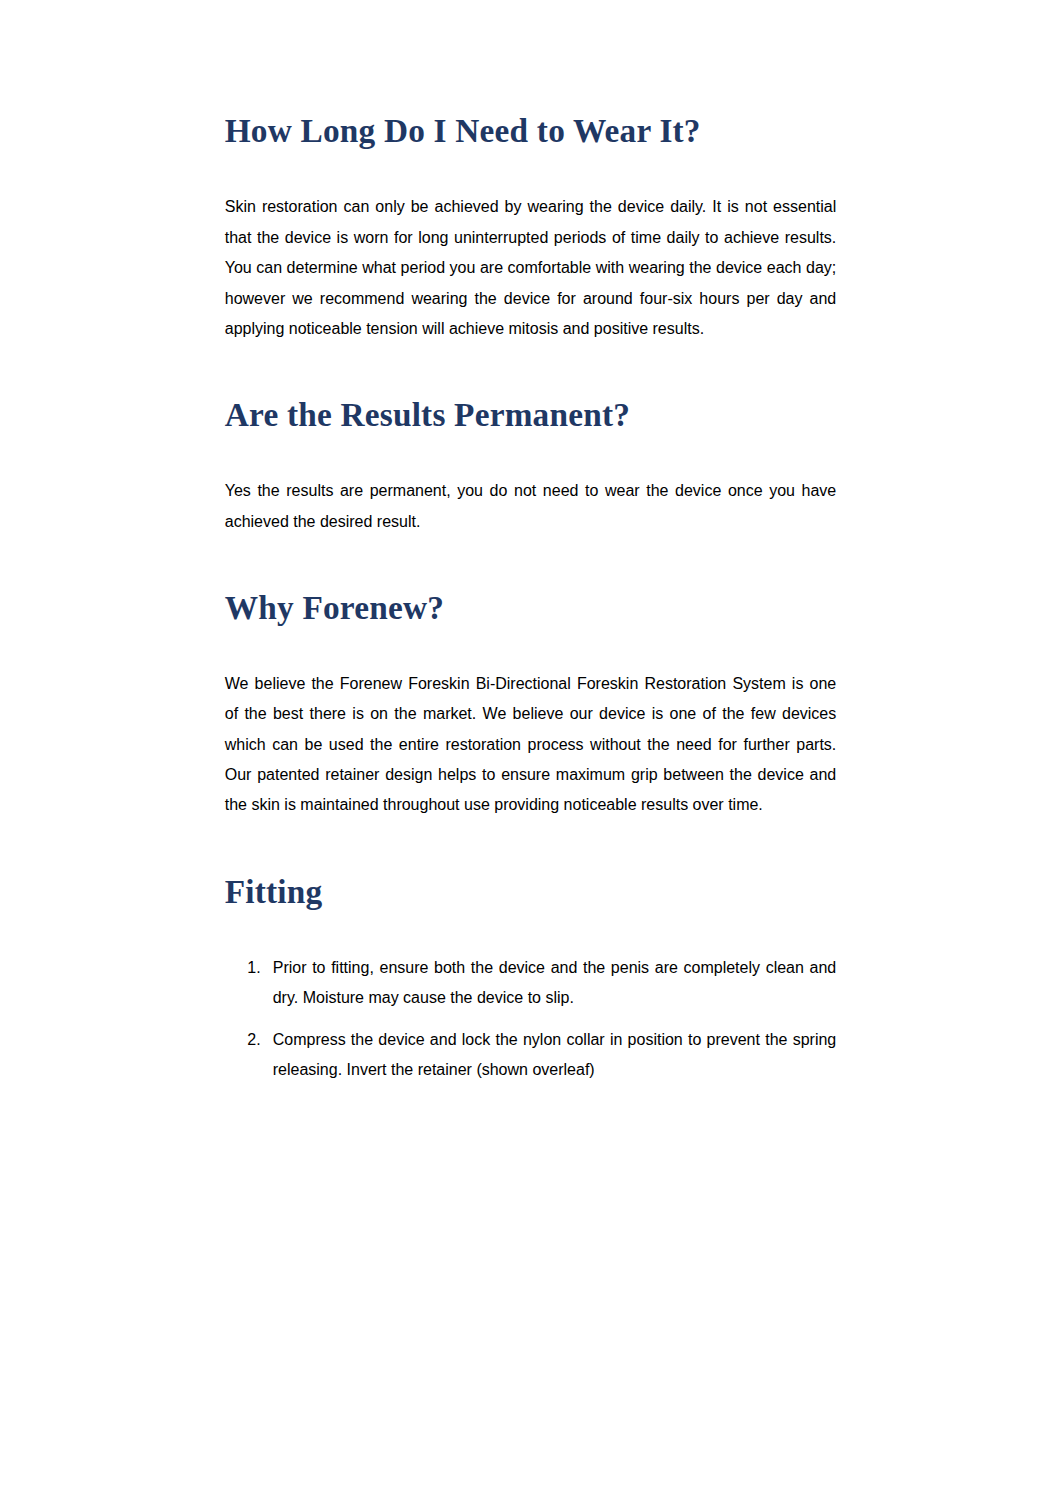How Long Do I Need to Wear It?
Skin restoration can only be achieved by wearing the device daily. It is not essential that the device is worn for long uninterrupted periods of time daily to achieve results. You can determine what period you are comfortable with wearing the device each day; however we recommend wearing the device for around four-six hours per day and applying noticeable tension will achieve mitosis and positive results.
Are the Results Permanent?
Yes the results are permanent, you do not need to wear the device once you have achieved the desired result.
Why Forenew?
We believe the Forenew Foreskin Bi-Directional Foreskin Restoration System is one of the best there is on the market. We believe our device is one of the few devices which can be used the entire restoration process without the need for further parts. Our patented retainer design helps to ensure maximum grip between the device and the skin is maintained throughout use providing noticeable results over time.
Fitting
Prior to fitting, ensure both the device and the penis are completely clean and dry. Moisture may cause the device to slip.
Compress the device and lock the nylon collar in position to prevent the spring releasing. Invert the retainer (shown overleaf)